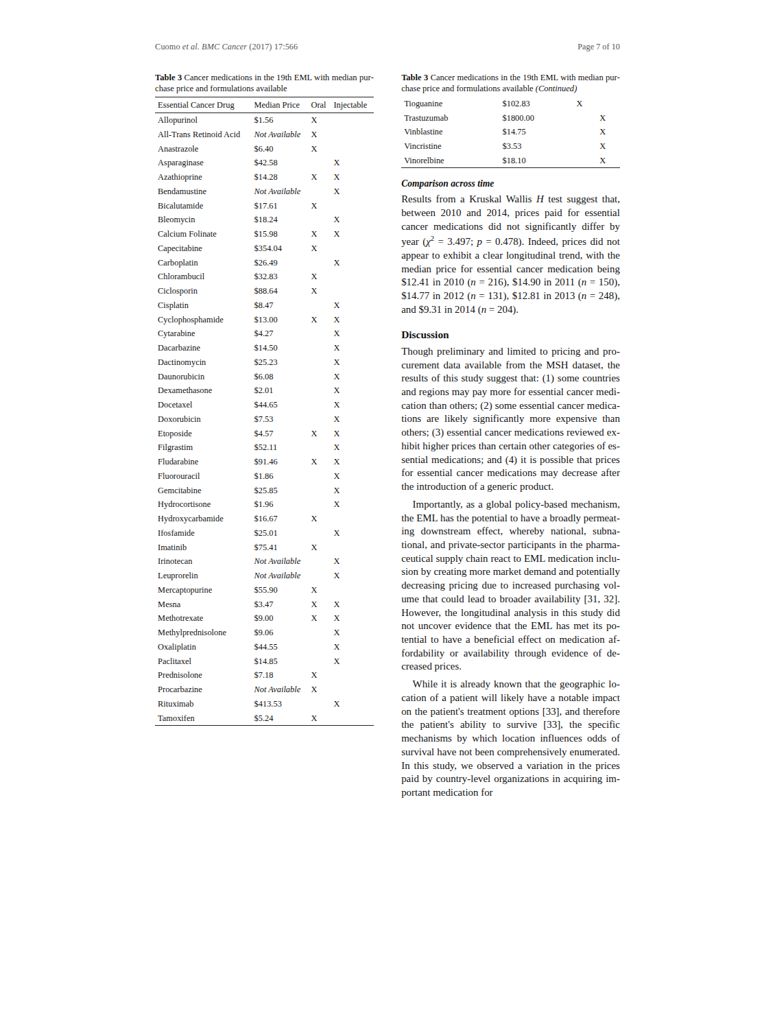Cuomo et al. BMC Cancer (2017) 17:566
Page 7 of 10
Table 3 Cancer medications in the 19th EML with median purchase price and formulations available
| Essential Cancer Drug | Median Price | Oral | Injectable |
| --- | --- | --- | --- |
| Allopurinol | $1.56 | X | |
| All-Trans Retinoid Acid | Not Available | X | |
| Anastrazole | $6.40 | X | |
| Asparaginase | $42.58 | | X |
| Azathioprine | $14.28 | X | X |
| Bendamustine | Not Available | | X |
| Bicalutamide | $17.61 | X | |
| Bleomycin | $18.24 | | X |
| Calcium Folinate | $15.98 | X | X |
| Capecitabine | $354.04 | X | |
| Carboplatin | $26.49 | | X |
| Chlorambucil | $32.83 | X | |
| Ciclosporin | $88.64 | X | |
| Cisplatin | $8.47 | | X |
| Cyclophosphamide | $13.00 | X | X |
| Cytarabine | $4.27 | | X |
| Dacarbazine | $14.50 | | X |
| Dactinomycin | $25.23 | | X |
| Daunorubicin | $6.08 | | X |
| Dexamethasone | $2.01 | | X |
| Docetaxel | $44.65 | | X |
| Doxorubicin | $7.53 | | X |
| Etoposide | $4.57 | X | X |
| Filgrastim | $52.11 | | X |
| Fludarabine | $91.46 | X | X |
| Fluorouracil | $1.86 | | X |
| Gemcitabine | $25.85 | | X |
| Hydrocortisone | $1.96 | | X |
| Hydroxycarbamide | $16.67 | X | |
| Ifosfamide | $25.01 | | X |
| Imatinib | $75.41 | X | |
| Irinotecan | Not Available | | X |
| Leuprorelin | Not Available | | X |
| Mercaptopurine | $55.90 | X | |
| Mesna | $3.47 | X | X |
| Methotrexate | $9.00 | X | X |
| Methylprednisolone | $9.06 | | X |
| Oxaliplatin | $44.55 | | X |
| Paclitaxel | $14.85 | | X |
| Prednisolone | $7.18 | X | |
| Procarbazine | Not Available | X | |
| Rituximab | $413.53 | | X |
| Tamoxifen | $5.24 | X | |
Table 3 Cancer medications in the 19th EML with median purchase price and formulations available (Continued)
| Tioguanine | $102.83 | X | |
| Trastuzumab | $1800.00 | | X |
| Vinblastine | $14.75 | | X |
| Vincristine | $3.53 | | X |
| Vinorelbine | $18.10 | | X |
Comparison across time
Results from a Kruskal Wallis H test suggest that, between 2010 and 2014, prices paid for essential cancer medications did not significantly differ by year (χ 2 = 3.497; p = 0.478). Indeed, prices did not appear to exhibit a clear longitudinal trend, with the median price for essential cancer medication being $12.41 in 2010 (n = 216), $14.90 in 2011 (n = 150), $14.77 in 2012 (n = 131), $12.81 in 2013 (n = 248), and $9.31 in 2014 (n = 204).
Discussion
Though preliminary and limited to pricing and procurement data available from the MSH dataset, the results of this study suggest that: (1) some countries and regions may pay more for essential cancer medication than others; (2) some essential cancer medications are likely significantly more expensive than others; (3) essential cancer medications reviewed exhibit higher prices than certain other categories of essential medications; and (4) it is possible that prices for essential cancer medications may decrease after the introduction of a generic product.
Importantly, as a global policy-based mechanism, the EML has the potential to have a broadly permeating downstream effect, whereby national, subnational, and private-sector participants in the pharmaceutical supply chain react to EML medication inclusion by creating more market demand and potentially decreasing pricing due to increased purchasing volume that could lead to broader availability [31, 32]. However, the longitudinal analysis in this study did not uncover evidence that the EML has met its potential to have a beneficial effect on medication affordability or availability through evidence of decreased prices.
While it is already known that the geographic location of a patient will likely have a notable impact on the patient's treatment options [33], and therefore the patient's ability to survive [33], the specific mechanisms by which location influences odds of survival have not been comprehensively enumerated. In this study, we observed a variation in the prices paid by country-level organizations in acquiring important medication for